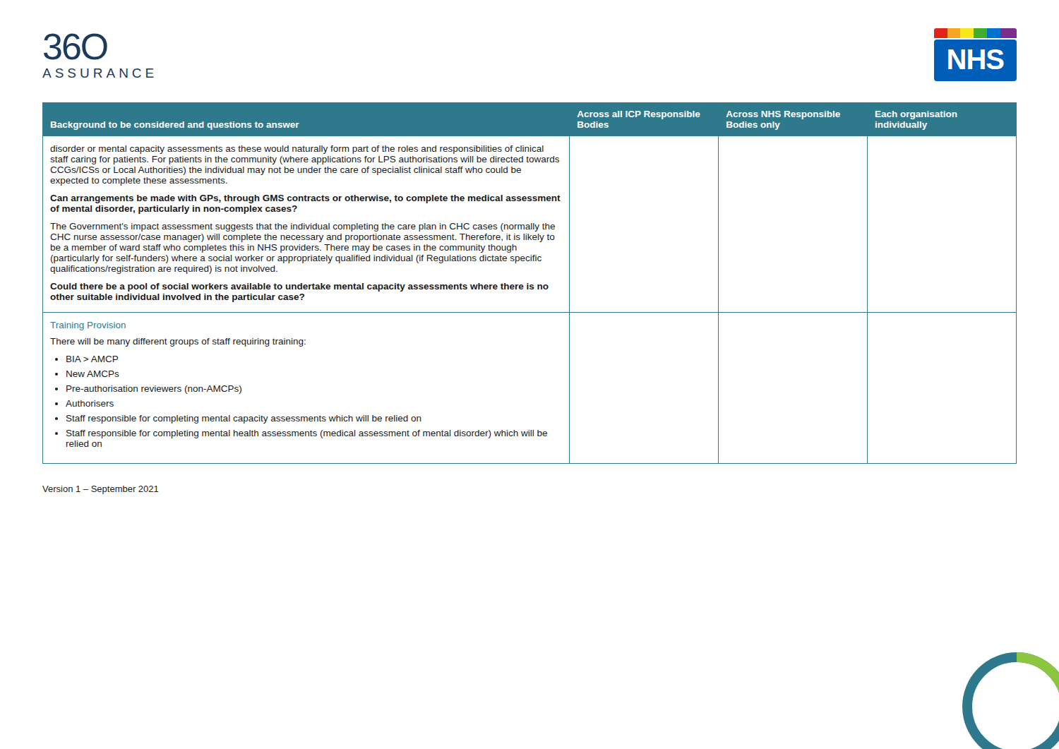36O
ASSURANCE
NHS
| Background to be considered and questions to answer | Across all ICP Responsible Bodies | Across NHS Responsible Bodies only | Each organisation individually |
| --- | --- | --- | --- |
| disorder or mental capacity assessments as these would naturally form part of the roles and responsibilities of clinical staff caring for patients. For patients in the community (where applications for LPS authorisations will be directed towards CCGs/ICSs or Local Authorities) the individual may not be under the care of specialist clinical staff who could be expected to complete these assessments. Can arrangements be made with GPs, through GMS contracts or otherwise, to complete the medical assessment of mental disorder, particularly in non-complex cases? The Government's impact assessment suggests that the individual completing the care plan in CHC cases (normally the CHC nurse assessor/case manager) will complete the necessary and proportionate assessment. Therefore, it is likely to be a member of ward staff who completes this in NHS providers. There may be cases in the community though (particularly for self-funders) where a social worker or appropriately qualified individual (if Regulations dictate specific qualifications/registration are required) is not involved. Could there be a pool of social workers available to undertake mental capacity assessments where there is no other suitable individual involved in the particular case? | | | |
| Training Provision There will be many different groups of staff requiring training: BIA > AMCP New AMCPs Pre-authorisation reviewers (non-AMCPs) Authorisers Staff responsible for completing mental capacity assessments which will be relied on Staff responsible for completing mental health assessments (medical assessment of mental disorder) which will be relied on | | | |
Version 1 – September 2021